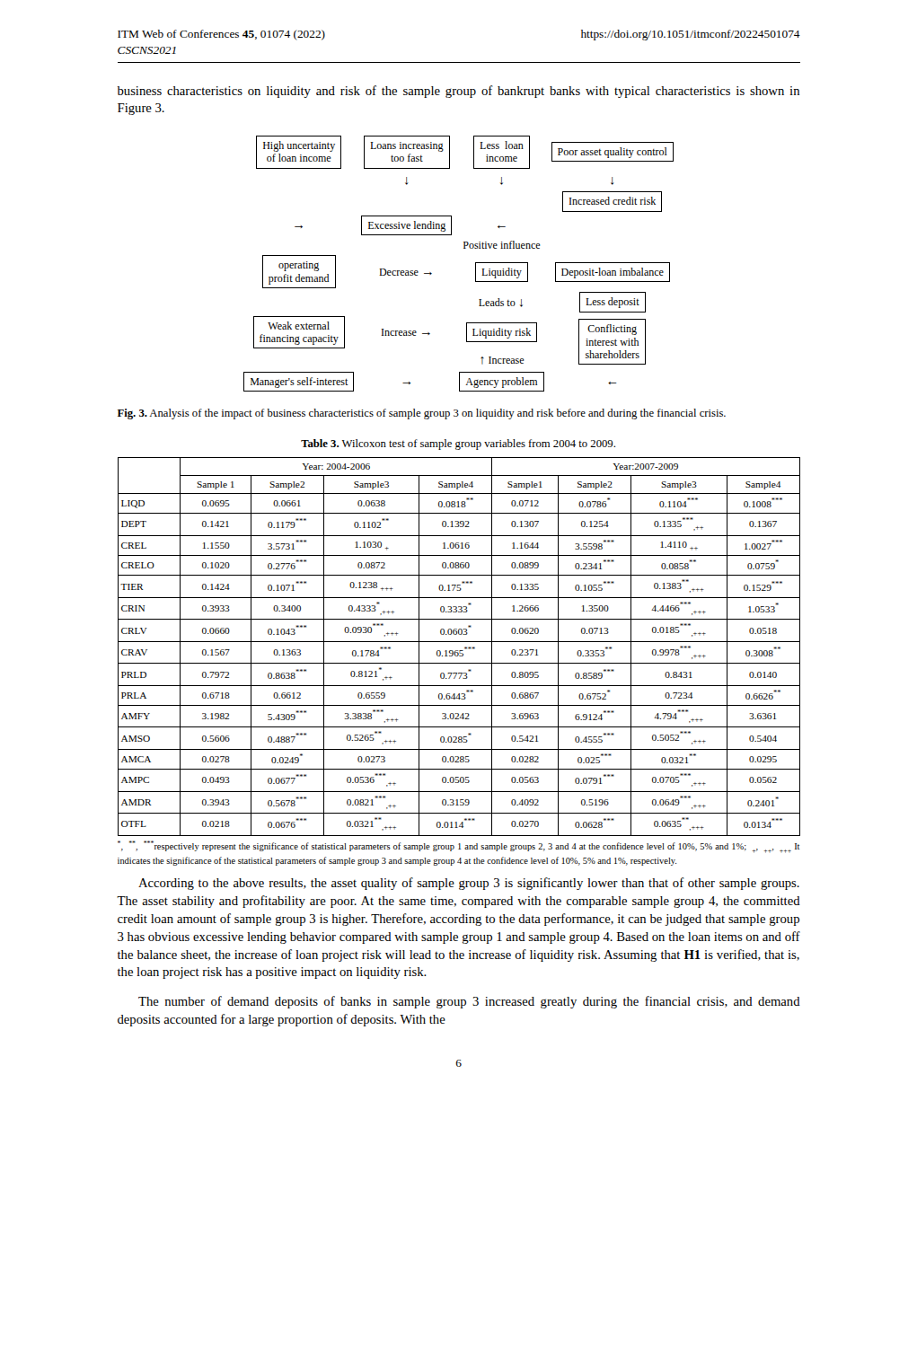ITM Web of Conferences 45, 01074 (2022)
CSCNS2021
https://doi.org/10.1051/itmconf/20224501074
business characteristics on liquidity and risk of the sample group of bankrupt banks with typical characteristics is shown in Figure 3.
| High uncertainty of loan income | Loans increasing too fast | Less loan income | Poor asset quality control |
| | ↓ | ↓ | ↓ |
| | | | Increased credit risk |
| → | Excessive lending | ← | |
| | | Positive influence | |
| operating profit demand | Decrease → | Liquidity | Deposit-loan imbalance |
| | | Leads to ↓ | Less deposit |
| Weak external financing capacity | Increase → | Liquidity risk | Conflicting interest with shareholders |
| | | ↑ Increase |
| Manager's self-interest | → | Agency problem | ← |
Fig. 3. Analysis of the impact of business characteristics of sample group 3 on liquidity and risk before and during the financial crisis.
Table 3. Wilcoxon test of sample group variables from 2004 to 2009.
| | Year: 2004-2006 | Year:2007-2009 |
| --- | --- | --- |
| Sample 1 | Sample2 | Sample3 | Sample4 | Sample1 | Sample2 | Sample3 | Sample4 |
| LIQD | 0.0695 | 0.0661 | 0.0638 | 0.0818 ** | 0.0712 | 0.0786 * | 0.1104 *** | 0.1008 *** |
| DEPT | 0.1421 | 0.1179 *** | 0.1102 * * | 0.1392 | 0.1307 | 0.1254 | 0.1335 *** ,++ | 0.1367 |
| CREL | 1.1550 | 3.5731 *** | 1.1030 + | 1.0616 | 1.1644 | 3.5598 *** | 1.4110 ++ | 1.0027 *** |
| CRELO | 0.1020 | 0.2776 *** | 0.0872 | 0.0860 | 0.0899 | 0.2341 *** | 0.0858 ** | 0.0759 * |
| TIER | 0.1424 | 0.1071 *** | 0.1238 +++ | 0.175 *** | 0.1335 | 0.1055 *** | 0.1383 ** ,+++ | 0.1529 *** |
| CRIN | 0.3933 | 0.3400 | 0.4333 * ,+++ | 0.3333 * | 1.2666 | 1.3500 | 4.4466 *** ,+++ | 1.0533 * |
| CRLV | 0.0660 | 0.1043 *** | 0.0930 *** ,+++ | 0.0603 * | 0.0620 | 0.0713 | 0.0185 *** ,+++ | 0.0518 |
| CRAV | 0.1567 | 0.1363 | 0.1784 *** | 0.1965 *** | 0.2371 | 0.3353 ** | 0.9978 *** ,+++ | 0.3008 ** |
| PRLD | 0.7972 | 0.8638 *** | 0.8121 * ,++ | 0.7773 * | 0.8095 | 0.8589 *** | 0.8431 | 0.0140 |
| PRLA | 0.6718 | 0.6612 | 0.6559 | 0.6443 ** | 0.6867 | 0.6752 * | 0.7234 | 0.6626 ** |
| AMFY | 3.1982 | 5.4309 *** | 3.3838 *** ,+++ | 3.0242 | 3.6963 | 6.9124 *** | 4.794 *** ,+++ | 3.6361 |
| AMSO | 0.5606 | 0.4887 *** | 0.5265 ** ,+++ | 0.0285 * | 0.5421 | 0.4555 *** | 0.5052 *** ,+++ | 0.5404 |
| AMCA | 0.0278 | 0.0249 * | 0.0273 | 0.0285 | 0.0282 | 0.025 *** | 0.0321 ** | 0.0295 |
| AMPC | 0.0493 | 0.0677 *** | 0.0536 *** ,++ | 0.0505 | 0.0563 | 0.0791 *** | 0.0705 *** ,+++ | 0.0562 |
| AMDR | 0.3943 | 0.5678 *** | 0.0821 *** ,++ | 0.3159 | 0.4092 | 0.5196 | 0.0649 *** ,+++ | 0.2401 * |
| OTFL | 0.0218 | 0.0676 *** | 0.0321 ** ,+++ | 0.0114 *** | 0.0270 | 0.0628 *** | 0.0635 ** ,+++ | 0.0134 *** |
*, **, ***respectively represent the significance of statistical parameters of sample group 1 and sample groups 2, 3 and 4 at the confidence level of 10%, 5% and 1%; +, ++, +++ It indicates the significance of the statistical parameters of sample group 3 and sample group 4 at the confidence level of 10%, 5% and 1%, respectively.
According to the above results, the asset quality of sample group 3 is significantly lower than that of other sample groups. The asset stability and profitability are poor. At the same time, compared with the comparable sample group 4, the committed credit loan amount of sample group 3 is higher. Therefore, according to the data performance, it can be judged that sample group 3 has obvious excessive lending behavior compared with sample group 1 and sample group 4. Based on the loan items on and off the balance sheet, the increase of loan project risk will lead to the increase of liquidity risk. Assuming that H1 is verified, that is, the loan project risk has a positive impact on liquidity risk.
The number of demand deposits of banks in sample group 3 increased greatly during the financial crisis, and demand deposits accounted for a large proportion of deposits. With the
6